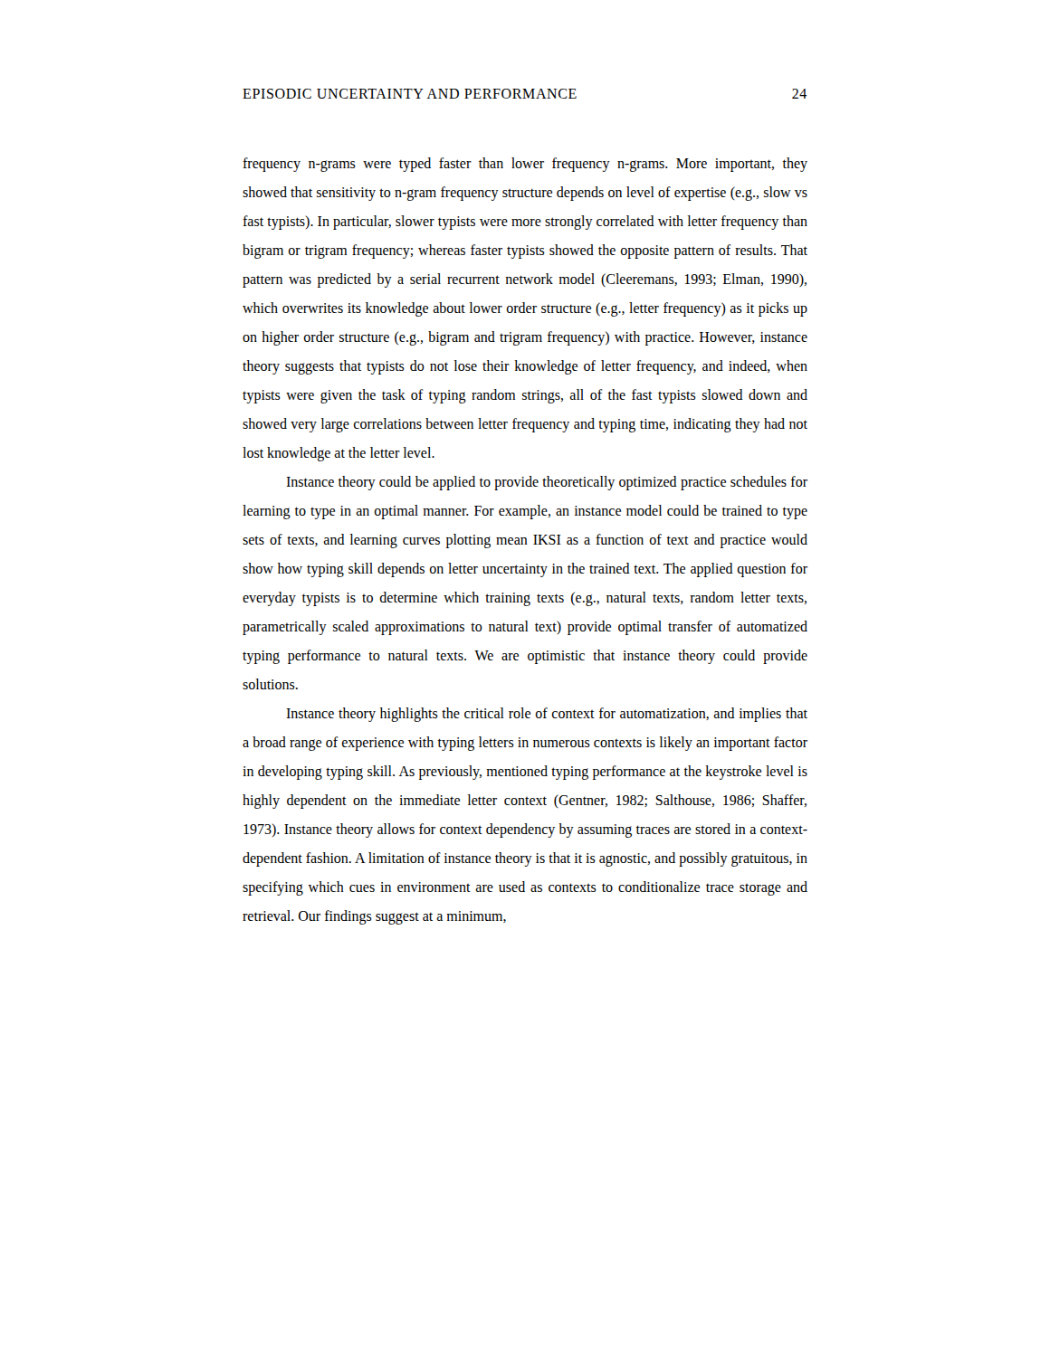Episodic Uncertainty and Performance 24
frequency n-grams were typed faster than lower frequency n-grams. More important, they showed that sensitivity to n-gram frequency structure depends on level of expertise (e.g., slow vs fast typists). In particular, slower typists were more strongly correlated with letter frequency than bigram or trigram frequency; whereas faster typists showed the opposite pattern of results. That pattern was predicted by a serial recurrent network model (Cleeremans, 1993; Elman, 1990), which overwrites its knowledge about lower order structure (e.g., letter frequency) as it picks up on higher order structure (e.g., bigram and trigram frequency) with practice. However, instance theory suggests that typists do not lose their knowledge of letter frequency, and indeed, when typists were given the task of typing random strings, all of the fast typists slowed down and showed very large correlations between letter frequency and typing time, indicating they had not lost knowledge at the letter level.
Instance theory could be applied to provide theoretically optimized practice schedules for learning to type in an optimal manner. For example, an instance model could be trained to type sets of texts, and learning curves plotting mean IKSI as a function of text and practice would show how typing skill depends on letter uncertainty in the trained text. The applied question for everyday typists is to determine which training texts (e.g., natural texts, random letter texts, parametrically scaled approximations to natural text) provide optimal transfer of automatized typing performance to natural texts. We are optimistic that instance theory could provide solutions.
Instance theory highlights the critical role of context for automatization, and implies that a broad range of experience with typing letters in numerous contexts is likely an important factor in developing typing skill. As previously, mentioned typing performance at the keystroke level is highly dependent on the immediate letter context (Gentner, 1982; Salthouse, 1986; Shaffer, 1973). Instance theory allows for context dependency by assuming traces are stored in a context-dependent fashion. A limitation of instance theory is that it is agnostic, and possibly gratuitous, in specifying which cues in environment are used as contexts to conditionalize trace storage and retrieval. Our findings suggest at a minimum,